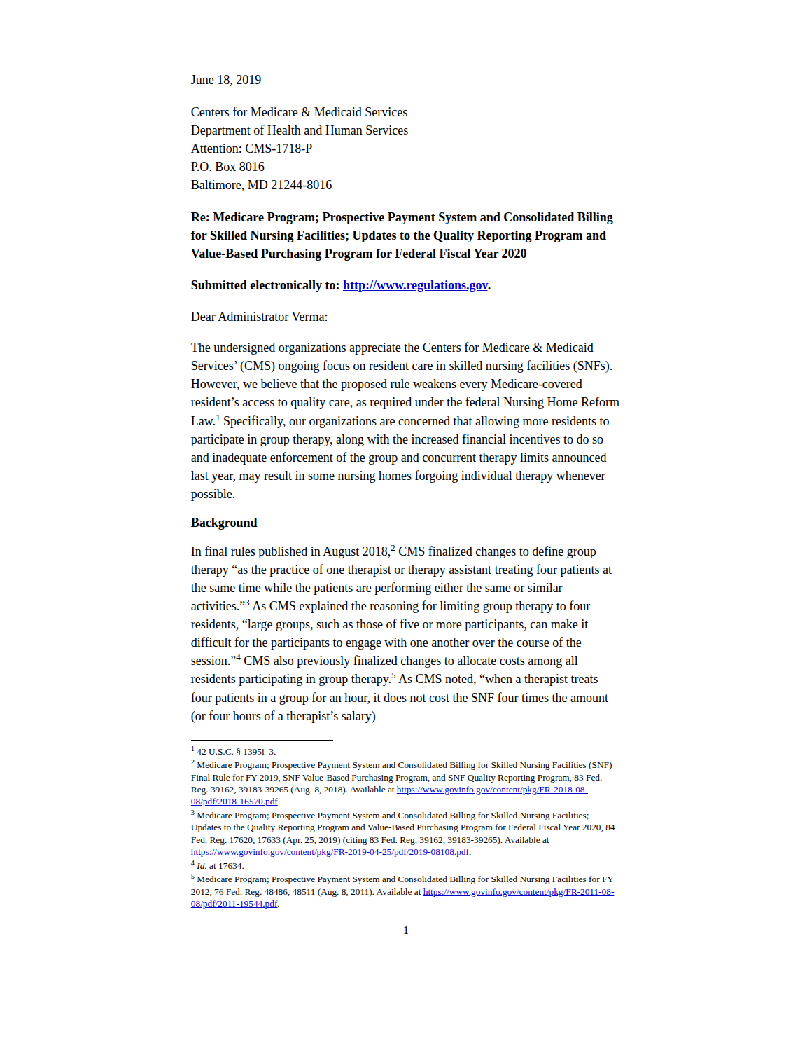June 18, 2019
Centers for Medicare & Medicaid Services
Department of Health and Human Services
Attention: CMS-1718-P
P.O. Box 8016
Baltimore, MD 21244-8016
Re: Medicare Program; Prospective Payment System and Consolidated Billing for Skilled Nursing Facilities; Updates to the Quality Reporting Program and Value-Based Purchasing Program for Federal Fiscal Year 2020
Submitted electronically to: http://www.regulations.gov.
Dear Administrator Verma:
The undersigned organizations appreciate the Centers for Medicare & Medicaid Services’ (CMS) ongoing focus on resident care in skilled nursing facilities (SNFs). However, we believe that the proposed rule weakens every Medicare-covered resident’s access to quality care, as required under the federal Nursing Home Reform Law.1 Specifically, our organizations are concerned that allowing more residents to participate in group therapy, along with the increased financial incentives to do so and inadequate enforcement of the group and concurrent therapy limits announced last year, may result in some nursing homes forgoing individual therapy whenever possible.
Background
In final rules published in August 2018,2 CMS finalized changes to define group therapy “as the practice of one therapist or therapy assistant treating four patients at the same time while the patients are performing either the same or similar activities.”3 As CMS explained the reasoning for limiting group therapy to four residents, “large groups, such as those of five or more participants, can make it difficult for the participants to engage with one another over the course of the session.”4 CMS also previously finalized changes to allocate costs among all residents participating in group therapy.5 As CMS noted, “when a therapist treats four patients in a group for an hour, it does not cost the SNF four times the amount (or four hours of a therapist’s salary)
1 42 U.S.C. § 1395i–3.
2 Medicare Program; Prospective Payment System and Consolidated Billing for Skilled Nursing Facilities (SNF) Final Rule for FY 2019, SNF Value-Based Purchasing Program, and SNF Quality Reporting Program, 83 Fed. Reg. 39162, 39183-39265 (Aug. 8, 2018). Available at https://www.govinfo.gov/content/pkg/FR-2018-08-08/pdf/2018-16570.pdf.
3 Medicare Program; Prospective Payment System and Consolidated Billing for Skilled Nursing Facilities; Updates to the Quality Reporting Program and Value-Based Purchasing Program for Federal Fiscal Year 2020, 84 Fed. Reg. 17620, 17633 (Apr. 25, 2019) (citing 83 Fed. Reg. 39162, 39183-39265). Available at https://www.govinfo.gov/content/pkg/FR-2019-04-25/pdf/2019-08108.pdf.
4 Id. at 17634.
5 Medicare Program; Prospective Payment System and Consolidated Billing for Skilled Nursing Facilities for FY 2012, 76 Fed. Reg. 48486, 48511 (Aug. 8, 2011). Available at https://www.govinfo.gov/content/pkg/FR-2011-08-08/pdf/2011-19544.pdf.
1